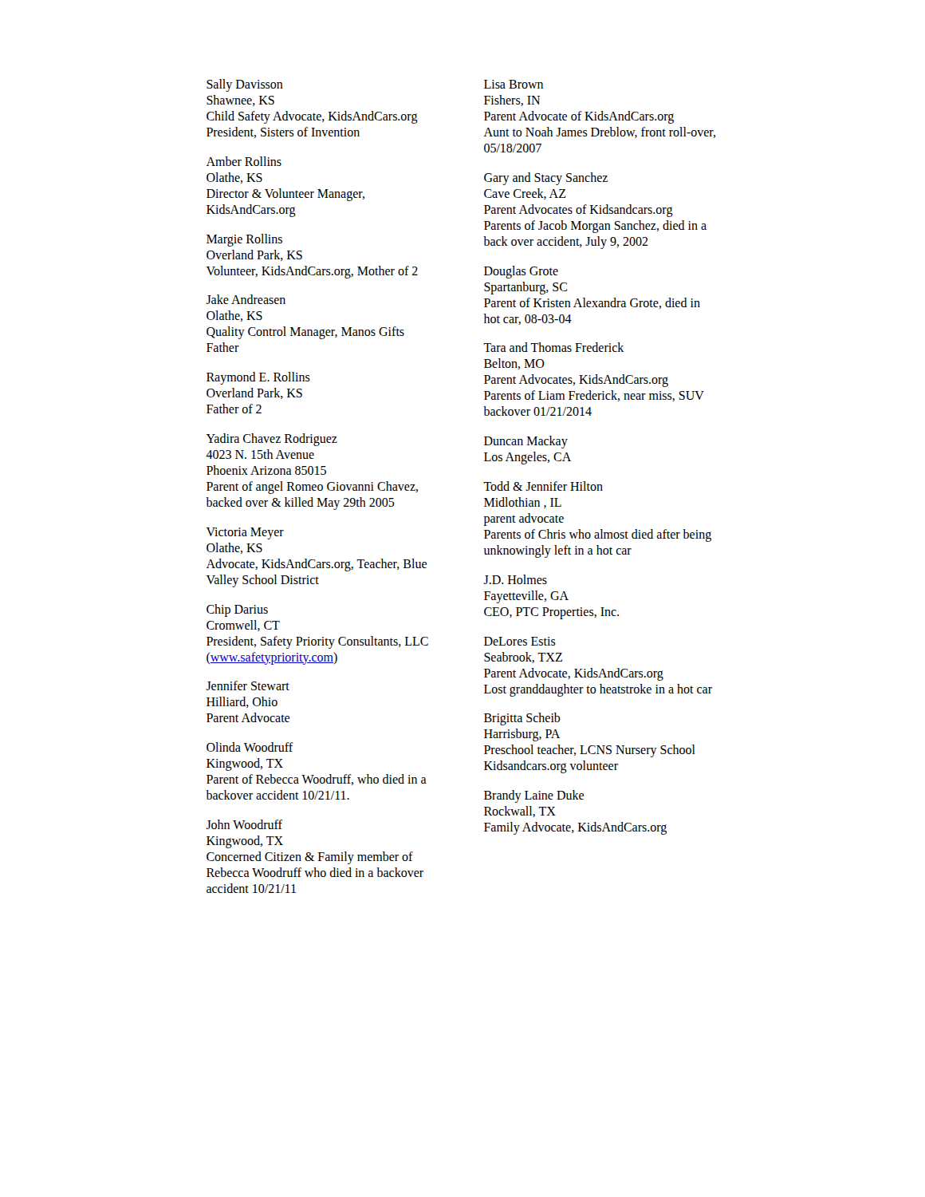Sally Davisson
Shawnee, KS
Child Safety Advocate, KidsAndCars.org
President, Sisters of Invention
Amber Rollins
Olathe, KS
Director & Volunteer Manager, KidsAndCars.org
Margie Rollins
Overland Park, KS
Volunteer, KidsAndCars.org, Mother of 2
Jake Andreasen
Olathe, KS
Quality Control Manager, Manos Gifts
Father
Raymond E. Rollins
Overland Park, KS
Father of 2
Yadira Chavez Rodriguez
4023 N. 15th Avenue
Phoenix Arizona 85015
Parent of angel Romeo Giovanni Chavez, backed over & killed May 29th 2005
Victoria Meyer
Olathe, KS
Advocate, KidsAndCars.org, Teacher, Blue Valley School District
Chip Darius
Cromwell, CT
President, Safety Priority Consultants, LLC (www.safetypriority.com)
Jennifer Stewart
Hilliard, Ohio
Parent Advocate
Olinda Woodruff
Kingwood, TX
Parent of Rebecca Woodruff, who died in a backover accident 10/21/11.
John Woodruff
Kingwood, TX
Concerned Citizen & Family member of Rebecca Woodruff who died in a backover accident 10/21/11
Lisa Brown
Fishers, IN
Parent Advocate of KidsAndCars.org
Aunt to Noah James Dreblow, front roll-over, 05/18/2007
Gary and Stacy Sanchez
Cave Creek, AZ
Parent Advocates of Kidsandcars.org
Parents of Jacob Morgan Sanchez, died in a back over accident, July 9, 2002
Douglas Grote
Spartanburg, SC
Parent of Kristen Alexandra Grote, died in hot car, 08-03-04
Tara and Thomas Frederick
Belton, MO
Parent Advocates, KidsAndCars.org
Parents of Liam Frederick, near miss, SUV backover 01/21/2014
Duncan Mackay
Los Angeles, CA
Todd & Jennifer Hilton
Midlothian , IL
parent advocate
Parents of Chris who almost died after being unknowingly left in a hot car
J.D. Holmes
Fayetteville, GA
CEO, PTC Properties, Inc.
DeLores Estis
Seabrook, TXZ
Parent Advocate, KidsAndCars.org
Lost granddaughter to heatstroke in a hot car
Brigitta Scheib
Harrisburg, PA
Preschool teacher, LCNS Nursery School
Kidsandcars.org volunteer
Brandy Laine Duke
Rockwall, TX
Family Advocate, KidsAndCars.org